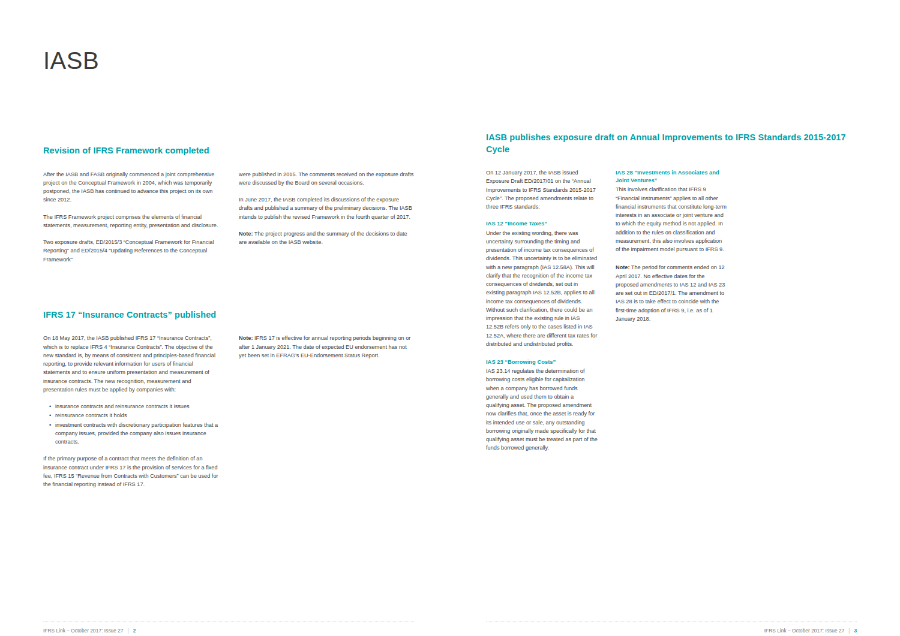IASB
Revision of IFRS Framework completed
After the IASB and FASB originally commenced a joint comprehensive project on the Conceptual Framework in 2004, which was temporarily postponed, the IASB has continued to advance this project on its own since 2012.
The IFRS Framework project comprises the elements of financial statements, measurement, reporting entity, presentation and disclosure.
Two exposure drafts, ED/2015/3 “Conceptual Framework for Financial Reporting” and ED/2015/4 “Updating References to the Conceptual Framework”
were published in 2015. The comments received on the exposure drafts were discussed by the Board on several occasions.
In June 2017, the IASB completed its discussions of the exposure drafts and published a summary of the preliminary decisions. The IASB intends to publish the revised Framework in the fourth quarter of 2017.
Note: The project progress and the summary of the decisions to date are available on the IASB website.
IFRS 17 “Insurance Contracts” published
On 18 May 2017, the IASB published IFRS 17 “Insurance Contracts”, which is to replace IFRS 4 “Insurance Contracts”. The objective of the new standard is, by means of consistent and principles-based financial reporting, to provide relevant information for users of financial statements and to ensure uniform presentation and measurement of insurance contracts. The new recognition, measurement and presentation rules must be applied by companies with:
insurance contracts and reinsurance contracts it issues
reinsurance contracts it holds
investment contracts with discretionary participation features that a company issues, provided the company also issues insurance contracts.
If the primary purpose of a contract that meets the definition of an insurance contract under IFRS 17 is the provision of services for a fixed fee, IFRS 15 “Revenue from Contracts with Customers” can be used for the financial reporting instead of IFRS 17.
Note: IFRS 17 is effective for annual reporting periods beginning on or after 1 January 2021. The date of expected EU endorsement has not yet been set in EFRAG’s EU-Endorsement Status Report.
IFRS Link – October 2017: Issue 27 | 2
IASB publishes exposure draft on Annual Improvements to IFRS Standards 2015-2017 Cycle
On 12 January 2017, the IASB issued Exposure Draft ED/2017/01 on the “Annual Improvements to IFRS Standards 2015-2017 Cycle”. The proposed amendments relate to three IFRS standards:
IAS 12 “Income Taxes”
Under the existing wording, there was uncertainty surrounding the timing and presentation of income tax consequences of dividends. This uncertainty is to be eliminated with a new paragraph (IAS 12.58A). This will clarify that the recognition of the income tax consequences of dividends, set out in existing paragraph IAS 12.52B, applies to all income tax consequences of dividends. Without such clarification, there could be an impression that the existing rule in IAS 12.52B refers only to the cases listed in IAS 12.52A, where there are different tax rates for distributed and undistributed profits.
IAS 23 “Borrowing Costs”
IAS 23.14 regulates the determination of borrowing costs eligible for capitalization when a company has borrowed funds generally and used them to obtain a qualifying asset. The proposed amendment now clarifies that, once the asset is ready for its intended use or sale, any outstanding borrowing originally made specifically for that qualifying asset must be treated as part of the funds borrowed generally.
IAS 28 “Investments in Associates and Joint Ventures”
This involves clarification that IFRS 9 “Financial Instruments” applies to all other financial instruments that constitute long-term interests in an associate or joint venture and to which the equity method is not applied. In addition to the rules on classification and measurement, this also involves application of the impairment model pursuant to IFRS 9.
Note: The period for comments ended on 12 April 2017. No effective dates for the proposed amendments to IAS 12 and IAS 23 are set out in ED/2017/1. The amendment to IAS 28 is to take effect to coincide with the first-time adoption of IFRS 9, i.e. as of 1 January 2018.
IFRS Link – October 2017: Issue 27 | 3